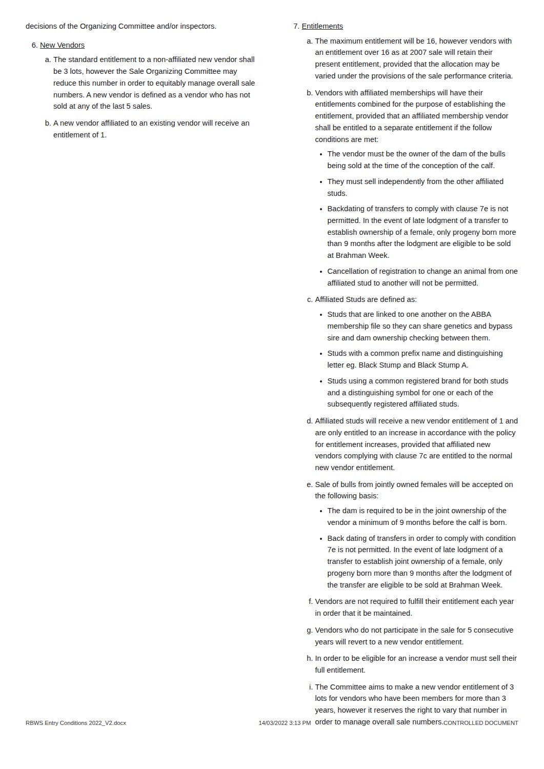decisions of the Organizing Committee and/or inspectors.
New Vendors
The standard entitlement to a non-affiliated new vendor shall be 3 lots, however the Sale Organizing Committee may reduce this number in order to equitably manage overall sale numbers. A new vendor is defined as a vendor who has not sold at any of the last 5 sales.
A new vendor affiliated to an existing vendor will receive an entitlement of 1.
Entitlements
The maximum entitlement will be 16, however vendors with an entitlement over 16 as at 2007 sale will retain their present entitlement, provided that the allocation may be varied under the provisions of the sale performance criteria.
Vendors with affiliated memberships will have their entitlements combined for the purpose of establishing the entitlement, provided that an affiliated membership vendor shall be entitled to a separate entitlement if the follow conditions are met:
The vendor must be the owner of the dam of the bulls being sold at the time of the conception of the calf.
They must sell independently from the other affiliated studs.
Backdating of transfers to comply with clause 7e is not permitted. In the event of late lodgment of a transfer to establish ownership of a female, only progeny born more than 9 months after the lodgment are eligible to be sold at Brahman Week.
Cancellation of registration to change an animal from one affiliated stud to another will not be permitted.
Affiliated Studs are defined as:
Studs that are linked to one another on the ABBA membership file so they can share genetics and bypass sire and dam ownership checking between them.
Studs with a common prefix name and distinguishing letter eg. Black Stump and Black Stump A.
Studs using a common registered brand for both studs and a distinguishing symbol for one or each of the subsequently registered affiliated studs.
Affiliated studs will receive a new vendor entitlement of 1 and are only entitled to an increase in accordance with the policy for entitlement increases, provided that affiliated new vendors complying with clause 7c are entitled to the normal new vendor entitlement.
Sale of bulls from jointly owned females will be accepted on the following basis:
The dam is required to be in the joint ownership of the vendor a minimum of 9 months before the calf is born.
Back dating of transfers in order to comply with condition 7e is not permitted. In the event of late lodgment of a transfer to establish joint ownership of a female, only progeny born more than 9 months after the lodgment of the transfer are eligible to be sold at Brahman Week.
Vendors are not required to fulfill their entitlement each year in order that it be maintained.
Vendors who do not participate in the sale for 5 consecutive years will revert to a new vendor entitlement.
In order to be eligible for an increase a vendor must sell their full entitlement.
The Committee aims to make a new vendor entitlement of 3 lots for vendors who have been members for more than 3 years, however it reserves the right to vary that number in order to manage overall sale numbers.
RBWS Entry Conditions 2022_V2.docx
14/03/2022 3:13 PM
CONTROLLED DOCUMENT